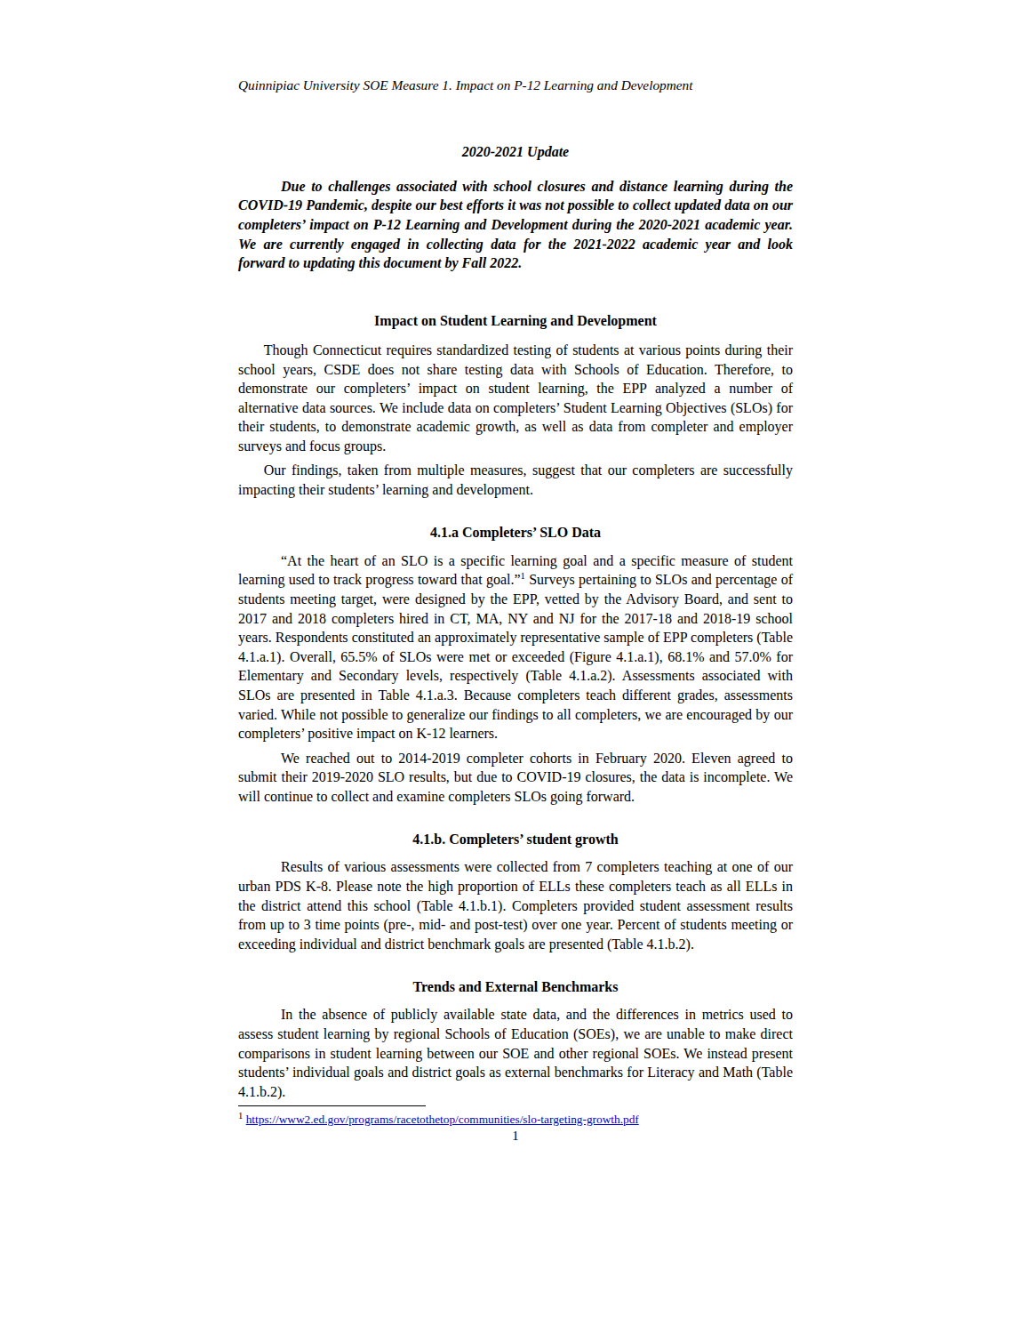Quinnipiac University SOE Measure 1. Impact on P-12 Learning and Development
2020-2021 Update
Due to challenges associated with school closures and distance learning during the COVID-19 Pandemic, despite our best efforts it was not possible to collect updated data on our completers’ impact on P-12 Learning and Development during the 2020-2021 academic year. We are currently engaged in collecting data for the 2021-2022 academic year and look forward to updating this document by Fall 2022.
Impact on Student Learning and Development
Though Connecticut requires standardized testing of students at various points during their school years, CSDE does not share testing data with Schools of Education. Therefore, to demonstrate our completers’ impact on student learning, the EPP analyzed a number of alternative data sources. We include data on completers’ Student Learning Objectives (SLOs) for their students, to demonstrate academic growth, as well as data from completer and employer surveys and focus groups.
Our findings, taken from multiple measures, suggest that our completers are successfully impacting their students’ learning and development.
4.1.a Completers’ SLO Data
“At the heart of an SLO is a specific learning goal and a specific measure of student learning used to track progress toward that goal.”1 Surveys pertaining to SLOs and percentage of students meeting target, were designed by the EPP, vetted by the Advisory Board, and sent to 2017 and 2018 completers hired in CT, MA, NY and NJ for the 2017-18 and 2018-19 school years. Respondents constituted an approximately representative sample of EPP completers (Table 4.1.a.1). Overall, 65.5% of SLOs were met or exceeded (Figure 4.1.a.1), 68.1% and 57.0% for Elementary and Secondary levels, respectively (Table 4.1.a.2). Assessments associated with SLOs are presented in Table 4.1.a.3. Because completers teach different grades, assessments varied. While not possible to generalize our findings to all completers, we are encouraged by our completers’ positive impact on K-12 learners.
We reached out to 2014-2019 completer cohorts in February 2020. Eleven agreed to submit their 2019-2020 SLO results, but due to COVID-19 closures, the data is incomplete. We will continue to collect and examine completers SLOs going forward.
4.1.b. Completers’ student growth
Results of various assessments were collected from 7 completers teaching at one of our urban PDS K-8. Please note the high proportion of ELLs these completers teach as all ELLs in the district attend this school (Table 4.1.b.1). Completers provided student assessment results from up to 3 time points (pre-, mid- and post-test) over one year. Percent of students meeting or exceeding individual and district benchmark goals are presented (Table 4.1.b.2).
Trends and External Benchmarks
In the absence of publicly available state data, and the differences in metrics used to assess student learning by regional Schools of Education (SOEs), we are unable to make direct comparisons in student learning between our SOE and other regional SOEs. We instead present students’ individual goals and district goals as external benchmarks for Literacy and Math (Table 4.1.b.2).
1 https://www2.ed.gov/programs/racetothetop/communities/slo-targeting-growth.pdf
1